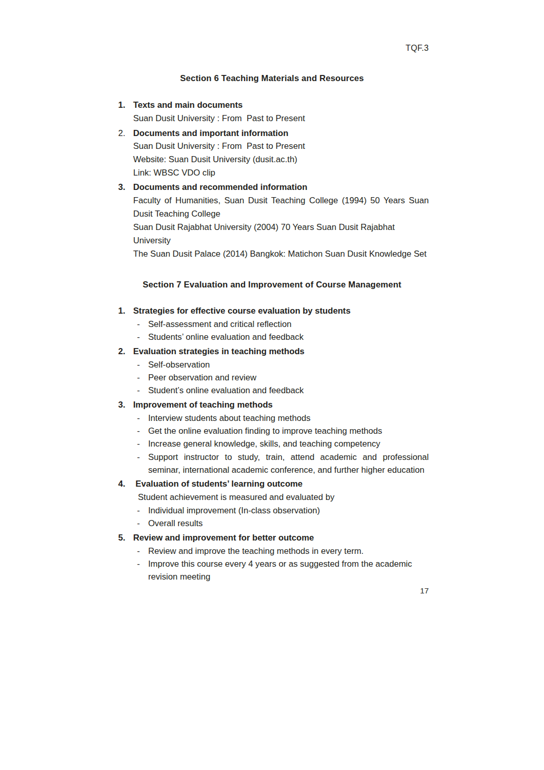TQF.3
Section 6 Teaching Materials and Resources
Texts and main documents
Suan Dusit University : From Past to Present
Documents and important information
Suan Dusit University : From Past to Present
Website: Suan Dusit University (dusit.ac.th)
Link: WBSC VDO clip
Documents and recommended information
Faculty of Humanities, Suan Dusit Teaching College (1994) 50 Years Suan Dusit Teaching College
Suan Dusit Rajabhat University (2004) 70 Years Suan Dusit Rajabhat University
The Suan Dusit Palace (2014) Bangkok: Matichon Suan Dusit Knowledge Set
Section 7 Evaluation and Improvement of Course Management
Strategies for effective course evaluation by students
Self-assessment and critical reflection
Students’ online evaluation and feedback
Evaluation strategies in teaching methods
Self-observation
Peer observation and review
Student’s online evaluation and feedback
Improvement of teaching methods
Interview students about teaching methods
Get the online evaluation finding to improve teaching methods
Increase general knowledge, skills, and teaching competency
Support instructor to study, train, attend academic and professional seminar, international academic conference, and further higher education
Evaluation of students’ learning outcome
Student achievement is measured and evaluated by
Individual improvement (In-class observation)
Overall results
Review and improvement for better outcome
Review and improve the teaching methods in every term.
Improve this course every 4 years or as suggested from the academic revision meeting
17